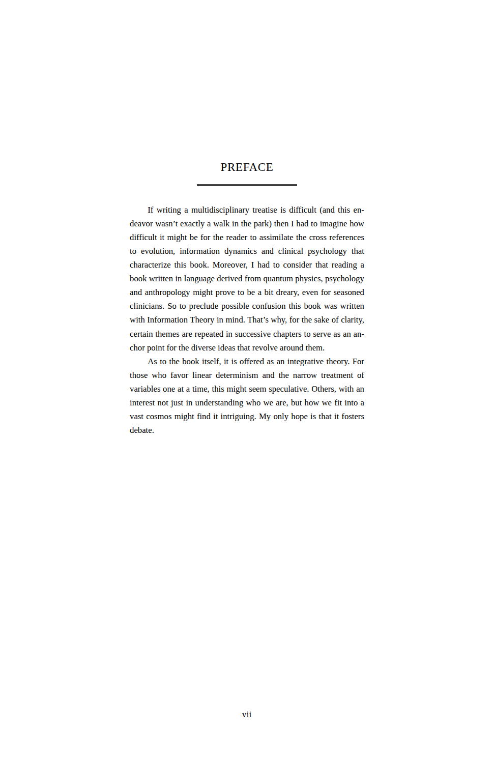Preface
If writing a multidisciplinary treatise is difficult (and this endeavor wasn’t exactly a walk in the park) then I had to imagine how difficult it might be for the reader to assimilate the cross references to evolution, information dynamics and clinical psychology that characterize this book. Moreover, I had to consider that reading a book written in language derived from quantum physics, psychology and anthropology might prove to be a bit dreary, even for seasoned clinicians. So to preclude possible confusion this book was written with Information Theory in mind. That’s why, for the sake of clarity, certain themes are repeated in successive chapters to serve as an anchor point for the diverse ideas that revolve around them.
As to the book itself, it is offered as an integrative theory. For those who favor linear determinism and the narrow treatment of variables one at a time, this might seem speculative. Others, with an interest not just in understanding who we are, but how we fit into a vast cosmos might find it intriguing. My only hope is that it fosters debate.
vii